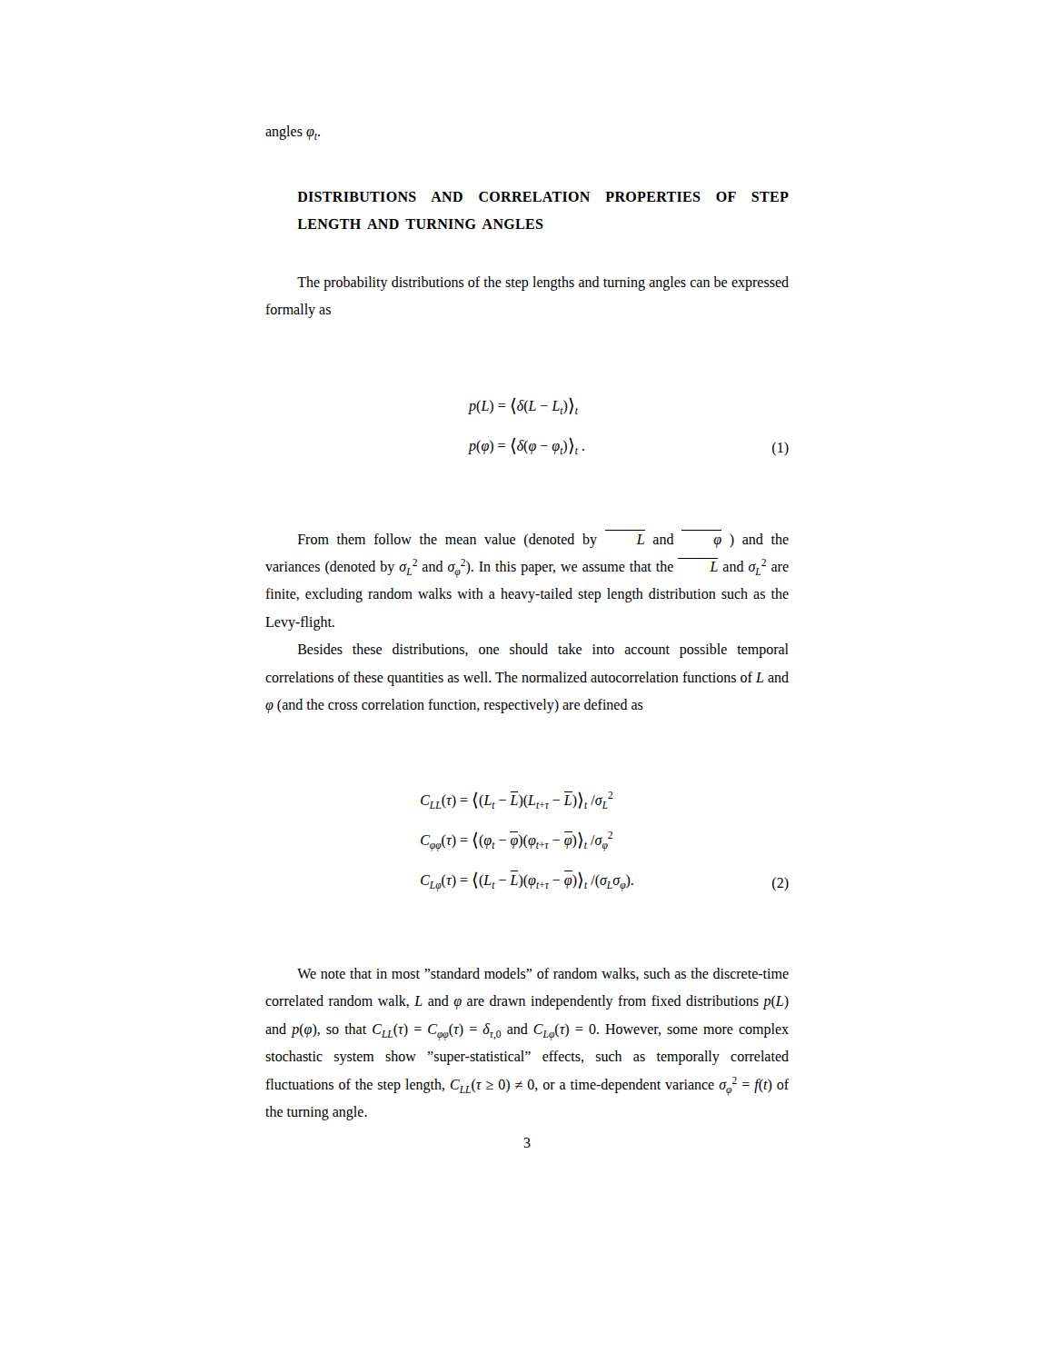angles φt.
Distributions and correlation properties of step length and turning angles
The probability distributions of the step lengths and turning angles can be expressed formally as
p(L) = ⟨δ(L − Lt)⟩t
p(φ) = ⟨δ(φ − φt)⟩t .
(1)
From them follow the mean value (denoted by L and φ ) and the variances (denoted by σL2 and σφ2). In this paper, we assume that the L and σL2 are finite, excluding random walks with a heavy-tailed step length distribution such as the Levy-flight.
Besides these distributions, one should take into account possible temporal correlations of these quantities as well. The normalized autocorrelation functions of L and φ (and the cross correlation function, respectively) are defined as
CLL(τ) = ⟨(Lt − L)(Lt+τ − L)⟩t /σL2
Cφφ(τ) = ⟨(φt − φ)(φt+τ − φ)⟩t /σφ2
CLφ(τ) = ⟨(Lt − L)(φt+τ − φ)⟩t /(σLσφ).
(2)
We note that in most ”standard models” of random walks, such as the discrete-time correlated random walk, L and φ are drawn independently from fixed distributions p(L) and p(φ), so that CLL(τ) = Cφφ(τ) = δτ,0 and CLφ(τ) = 0. However, some more complex stochastic system show ”super-statistical” effects, such as temporally correlated fluctuations of the step length, CLL(τ ≥ 0) ≠ 0, or a time-dependent variance σφ2 = f(t) of the turning angle.
3